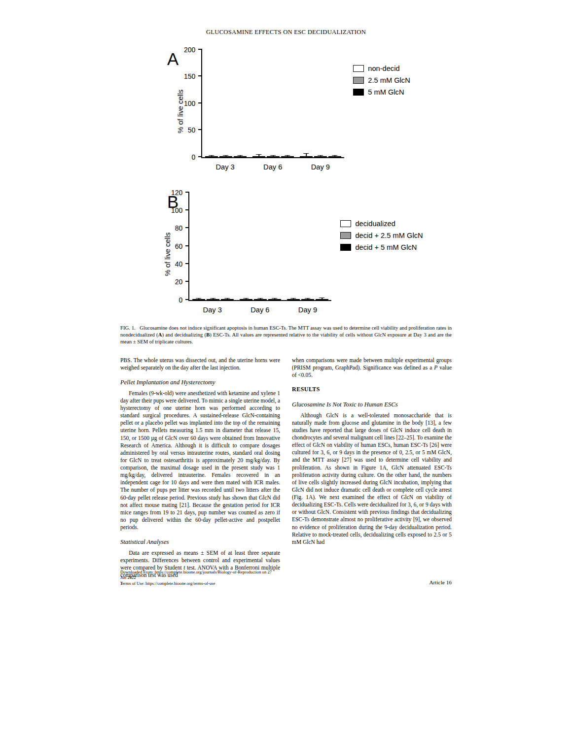GLUCOSAMINE EFFECTS ON ESC DECIDUALIZATION
A
% of live cells
0
50
100
150
200
Day 3 Day 6 Day 9
non-decid
2.5 mM GlcN
5 mM GlcN
B
% of live cells
0
20
40
60
80
100
120
Day 3 Day 6 Day 9
decidualized
decid + 2.5 mM GlcN
decid + 5 mM GlcN
FIG. 1. Glucosamine does not induce significant apoptosis in human ESC-Ts. The MTT assay was used to determine cell viability and proliferation rates in nondecidualized (A) and decidualizing (B) ESC-Ts. All values are represented relative to the viability of cells without GlcN exposure at Day 3 and are the mean ± SEM of triplicate cultures.
PBS. The whole uterus was dissected out, and the uterine horns were weighed separately on the day after the last injection.
Pellet Implantation and Hysterectomy
Females (9-wk-old) were anesthetized with ketamine and xylene 1 day after their pups were delivered. To mimic a single uterine model, a hysterectomy of one uterine horn was performed according to standard surgical procedures. A sustained-release GlcN-containing pellet or a placebo pellet was implanted into the top of the remaining uterine horn. Pellets measuring 1.5 mm in diameter that release 15, 150, or 1500 µg of GlcN over 60 days were obtained from Innovative Research of America. Although it is difficult to compare dosages administered by oral versus intrauterine routes, standard oral dosing for GlcN to treat osteoarthritis is approximately 20 mg/kg/day. By comparison, the maximal dosage used in the present study was 1 mg/kg/day, delivered intrauterine. Females recovered in an independent cage for 10 days and were then mated with ICR males. The number of pups per litter was recorded until two litters after the 60-day pellet release period. Previous study has shown that GlcN did not affect mouse mating [21]. Because the gestation period for ICR mice ranges from 19 to 21 days, pup number was counted as zero if no pup delivered within the 60-day pellet-active and postpellet periods.
Statistical Analyses
Data are expressed as means ± SEM of at least three separate experiments. Differences between control and experimental values were compared by Student t test. ANOVA with a Bonferroni multiple comparison test was used
when comparisons were made between multiple experimental groups (PRISM program, GraphPad). Significance was defined as a P value of <0.05.
Results
Glucosamine Is Not Toxic to Human ESCs
Although GlcN is a well-tolerated monosaccharide that is naturally made from glucose and glutamine in the body [13], a few studies have reported that large doses of GlcN induce cell death in chondrocytes and several malignant cell lines [22–25]. To examine the effect of GlcN on viability of human ESCs, human ESC-Ts [26] were cultured for 3, 6, or 9 days in the presence of 0, 2.5, or 5 mM GlcN, and the MTT assay [27] was used to determine cell viability and proliferation. As shown in Figure 1A, GlcN attenuated ESC-Ts proliferation activity during culture. On the other hand, the numbers of live cells slightly increased during GlcN incubation, implying that GlcN did not induce dramatic cell death or complete cell cycle arrest (Fig. 1A). We next examined the effect of GlcN on viability of decidualizing ESC-Ts. Cells were decidualized for 3, 6, or 9 days with or without GlcN. Consistent with previous findings that decidualizing ESC-Ts demonstrate almost no proliferative activity [9], we observed no evidence of proliferation during the 9-day decidualization period. Relative to mock-treated cells, decidualizing cells exposed to 2.5 or 5 mM GlcN had
Downloaded From: https://complete.bioone.org/journals/Biology-of-Reproduction on 27 Jun 2022
Terms of Use: https://complete.bioone.org/terms-of-use
Article 16
3